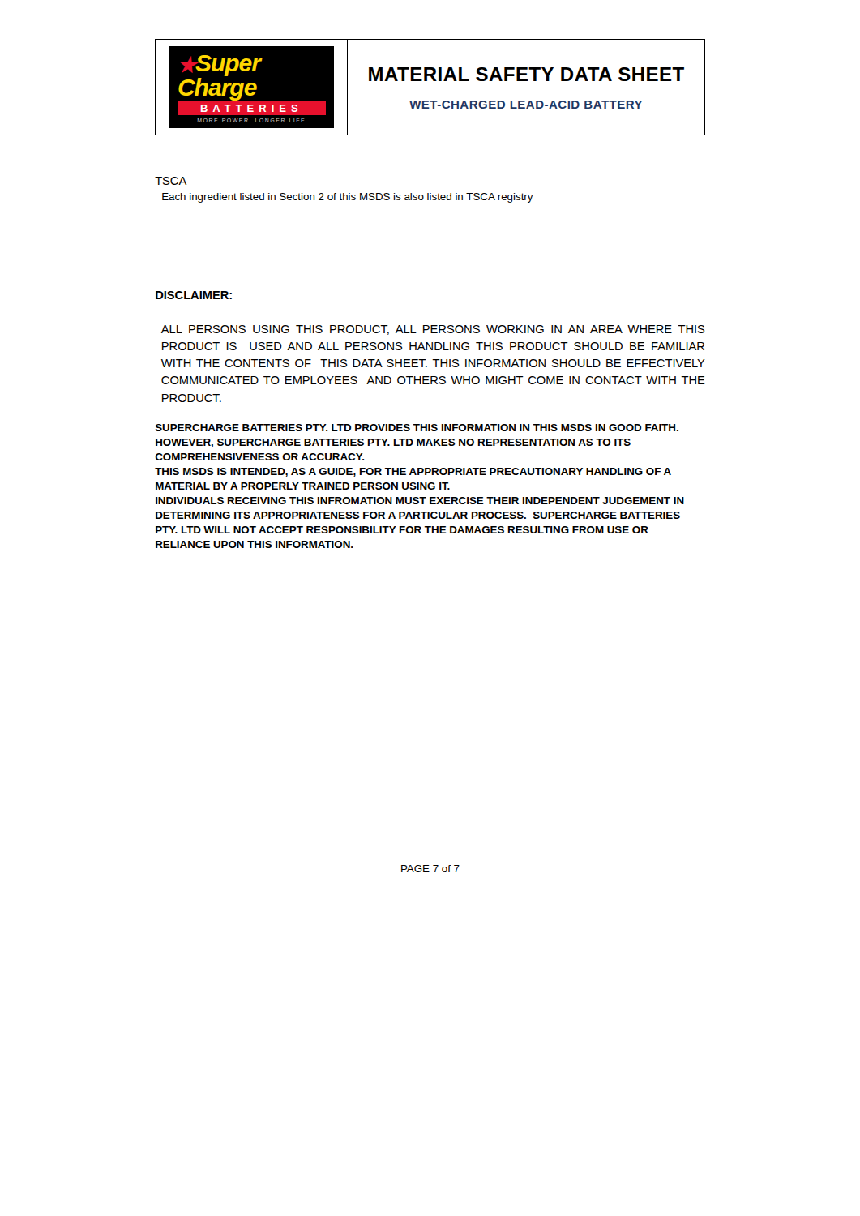| ★ Super Charge BATTERIES MORE POWER. LONGER LIFE | MATERIAL SAFETY DATA SHEET WET-CHARGED LEAD-ACID BATTERY |
TSCA
Each ingredient listed in Section 2 of this MSDS is also listed in TSCA registry
DISCLAIMER:
ALL PERSONS USING THIS PRODUCT, ALL PERSONS WORKING IN AN AREA WHERE THIS PRODUCT IS USED AND ALL PERSONS HANDLING THIS PRODUCT SHOULD BE FAMILIAR WITH THE CONTENTS OF THIS DATA SHEET. THIS INFORMATION SHOULD BE EFFECTIVELY COMMUNICATED TO EMPLOYEES AND OTHERS WHO MIGHT COME IN CONTACT WITH THE PRODUCT.
SUPERCHARGE BATTERIES PTY. LTD PROVIDES THIS INFORMATION IN THIS MSDS IN GOOD FAITH.
HOWEVER, SUPERCHARGE BATTERIES PTY. LTD MAKES NO REPRESENTATION AS TO ITS COMPREHENSIVENESS OR ACCURACY.
THIS MSDS IS INTENDED, AS A GUIDE, FOR THE APPROPRIATE PRECAUTIONARY HANDLING OF A MATERIAL BY A PROPERLY TRAINED PERSON USING IT.
INDIVIDUALS RECEIVING THIS INFROMATION MUST EXERCISE THEIR INDEPENDENT JUDGEMENT IN DETERMINING ITS APPROPRIATENESS FOR A PARTICULAR PROCESS. SUPERCHARGE BATTERIES PTY. LTD WILL NOT ACCEPT RESPONSIBILITY FOR THE DAMAGES RESULTING FROM USE OR RELIANCE UPON THIS INFORMATION.
PAGE 7 of 7